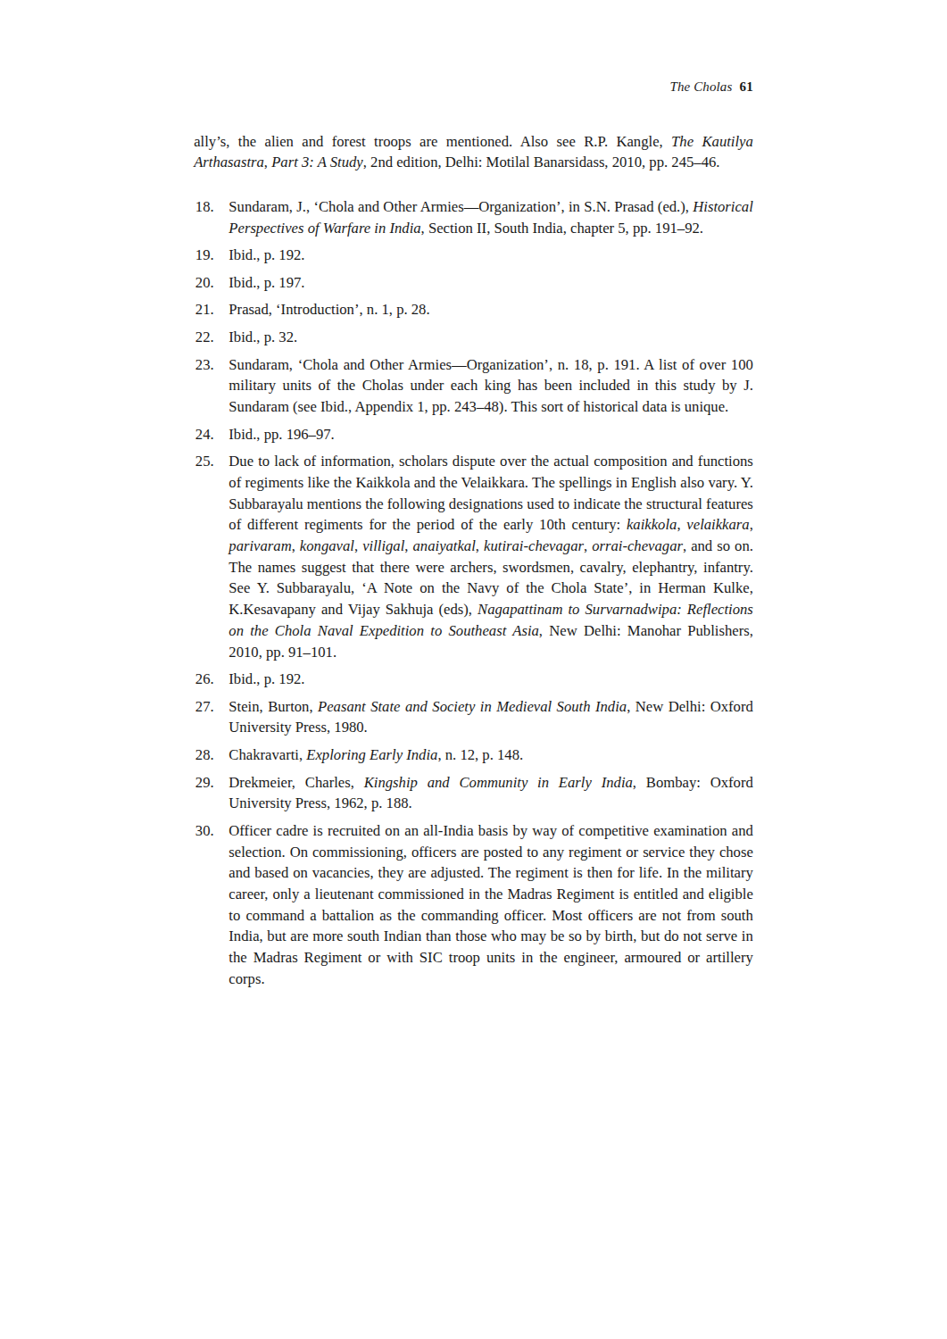The Cholas 61
ally’s, the alien and forest troops are mentioned. Also see R.P. Kangle, The Kautilya Arthasastra, Part 3: A Study, 2nd edition, Delhi: Motilal Banarsidass, 2010, pp. 245–46.
18. Sundaram, J., ‘Chola and Other Armies—Organization’, in S.N. Prasad (ed.), Historical Perspectives of Warfare in India, Section II, South India, chapter 5, pp. 191–92.
19. Ibid., p. 192.
20. Ibid., p. 197.
21. Prasad, ‘Introduction’, n. 1, p. 28.
22. Ibid., p. 32.
23. Sundaram, ‘Chola and Other Armies—Organization’, n. 18, p. 191. A list of over 100 military units of the Cholas under each king has been included in this study by J. Sundaram (see Ibid., Appendix 1, pp. 243–48). This sort of historical data is unique.
24. Ibid., pp. 196–97.
25. Due to lack of information, scholars dispute over the actual composition and functions of regiments like the Kaikkola and the Velaikkara. The spellings in English also vary. Y. Subbarayalu mentions the following designations used to indicate the structural features of different regiments for the period of the early 10th century: kaikkola, velaikkara, parivaram, kongaval, villigal, anaiyatkal, kutirai-chevagar, orrai-chevagar, and so on. The names suggest that there were archers, swordsmen, cavalry, elephantry, infantry. See Y. Subbarayalu, ‘A Note on the Navy of the Chola State’, in Herman Kulke, K.Kesavapany and Vijay Sakhuja (eds), Nagapattinam to Survarnadwipa: Reflections on the Chola Naval Expedition to Southeast Asia, New Delhi: Manohar Publishers, 2010, pp. 91–101.
26. Ibid., p. 192.
27. Stein, Burton, Peasant State and Society in Medieval South India, New Delhi: Oxford University Press, 1980.
28. Chakravarti, Exploring Early India, n. 12, p. 148.
29. Drekmeier, Charles, Kingship and Community in Early India, Bombay: Oxford University Press, 1962, p. 188.
30. Officer cadre is recruited on an all-India basis by way of competitive examination and selection. On commissioning, officers are posted to any regiment or service they chose and based on vacancies, they are adjusted. The regiment is then for life. In the military career, only a lieutenant commissioned in the Madras Regiment is entitled and eligible to command a battalion as the commanding officer. Most officers are not from south India, but are more south Indian than those who may be so by birth, but do not serve in the Madras Regiment or with SIC troop units in the engineer, armoured or artillery corps.